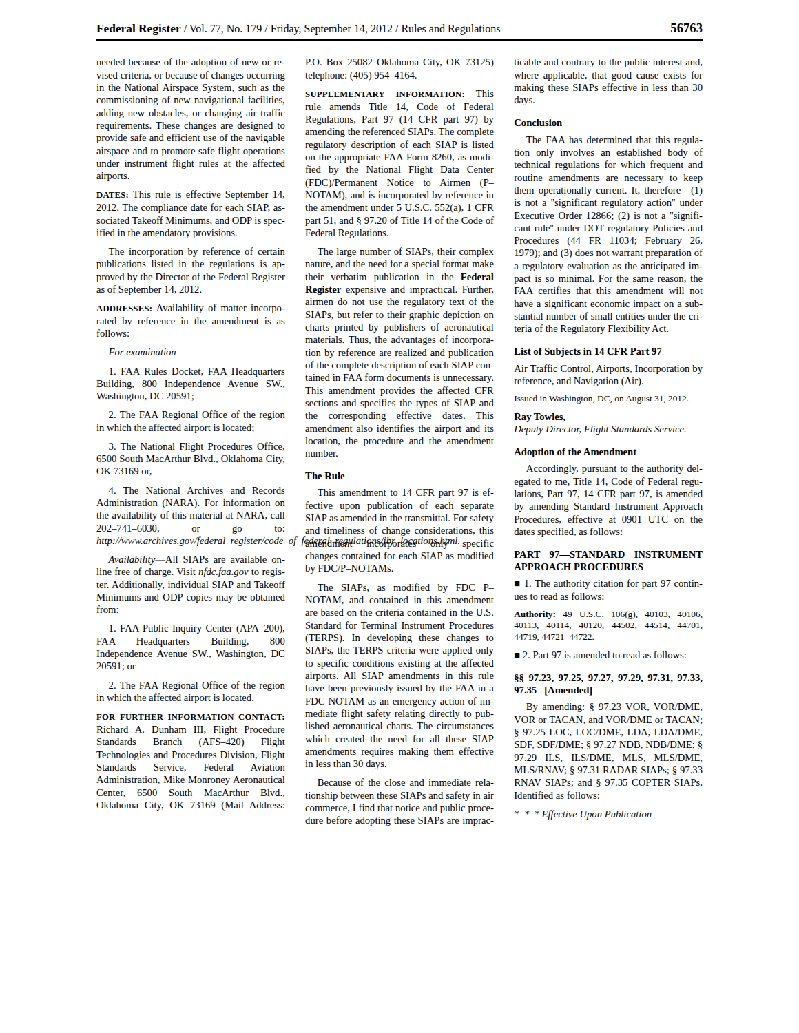Federal Register / Vol. 77, No. 179 / Friday, September 14, 2012 / Rules and Regulations
56763
needed because of the adoption of new or revised criteria, or because of changes occurring in the National Airspace System, such as the commissioning of new navigational facilities, adding new obstacles, or changing air traffic requirements. These changes are designed to provide safe and efficient use of the navigable airspace and to promote safe flight operations under instrument flight rules at the affected airports.
Dates: This rule is effective September 14, 2012. The compliance date for each SIAP, associated Takeoff Minimums, and ODP is specified in the amendatory provisions.
The incorporation by reference of certain publications listed in the regulations is approved by the Director of the Federal Register as of September 14, 2012.
Addresses: Availability of matter incorporated by reference in the amendment is as follows:
For examination—
1. FAA Rules Docket, FAA Headquarters Building, 800 Independence Avenue SW., Washington, DC 20591;
2. The FAA Regional Office of the region in which the affected airport is located;
3. The National Flight Procedures Office, 6500 South MacArthur Blvd., Oklahoma City, OK 73169 or,
4. The National Archives and Records Administration (NARA). For information on the availability of this material at NARA, call 202–741–6030, or go to: http://www.archives.gov/federal_register/code_of_federal_regulations/ibr_locations.html.
Availability—All SIAPs are available online free of charge. Visit nfdc.faa.gov to register. Additionally, individual SIAP and Takeoff Minimums and ODP copies may be obtained from:
1. FAA Public Inquiry Center (APA–200), FAA Headquarters Building, 800 Independence Avenue SW., Washington, DC 20591; or
2. The FAA Regional Office of the region in which the affected airport is located.
For Further Information Contact: Richard A. Dunham III, Flight Procedure Standards Branch (AFS–420) Flight Technologies and Procedures Division, Flight Standards Service, Federal Aviation Administration, Mike Monroney Aeronautical Center, 6500 South MacArthur Blvd., Oklahoma City, OK 73169 (Mail Address: P.O. Box 25082 Oklahoma City, OK 73125) telephone: (405) 954–4164.
Supplementary Information: This rule amends Title 14, Code of Federal Regulations, Part 97 (14 CFR part 97) by amending the referenced SIAPs. The complete regulatory description of each SIAP is listed on the appropriate FAA Form 8260, as modified by the National Flight Data Center (FDC)/Permanent Notice to Airmen (P–NOTAM), and is incorporated by reference in the amendment under 5 U.S.C. 552(a), 1 CFR part 51, and § 97.20 of Title 14 of the Code of Federal Regulations.
The large number of SIAPs, their complex nature, and the need for a special format make their verbatim publication in the Federal Register expensive and impractical. Further, airmen do not use the regulatory text of the SIAPs, but refer to their graphic depiction on charts printed by publishers of aeronautical materials. Thus, the advantages of incorporation by reference are realized and publication of the complete description of each SIAP contained in FAA form documents is unnecessary. This amendment provides the affected CFR sections and specifies the types of SIAP and the corresponding effective dates. This amendment also identifies the airport and its location, the procedure and the amendment number.
The Rule
This amendment to 14 CFR part 97 is effective upon publication of each separate SIAP as amended in the transmittal. For safety and timeliness of change considerations, this amendment incorporates only specific changes contained for each SIAP as modified by FDC/P–NOTAMs.
The SIAPs, as modified by FDC P–NOTAM, and contained in this amendment are based on the criteria contained in the U.S. Standard for Terminal Instrument Procedures (TERPS). In developing these changes to SIAPs, the TERPS criteria were applied only to specific conditions existing at the affected airports. All SIAP amendments in this rule have been previously issued by the FAA in a FDC NOTAM as an emergency action of immediate flight safety relating directly to published aeronautical charts. The circumstances which created the need for all these SIAP amendments requires making them effective in less than 30 days.
Because of the close and immediate relationship between these SIAPs and safety in air commerce, I find that notice and public procedure before adopting these SIAPs are impracticable and contrary to the public interest and, where applicable, that good cause exists for making these SIAPs effective in less than 30 days.
Conclusion
The FAA has determined that this regulation only involves an established body of technical regulations for which frequent and routine amendments are necessary to keep them operationally current. It, therefore—(1) is not a ''significant regulatory action'' under Executive Order 12866; (2) is not a ''significant rule'' under DOT regulatory Policies and Procedures (44 FR 11034; February 26, 1979); and (3) does not warrant preparation of a regulatory evaluation as the anticipated impact is so minimal. For the same reason, the FAA certifies that this amendment will not have a significant economic impact on a substantial number of small entities under the criteria of the Regulatory Flexibility Act.
List of Subjects in 14 CFR Part 97
Air Traffic Control, Airports, Incorporation by reference, and Navigation (Air).
Issued in Washington, DC, on August 31, 2012.
Ray Towles,
Deputy Director, Flight Standards Service.
Adoption of the Amendment
Accordingly, pursuant to the authority delegated to me, Title 14, Code of Federal regulations, Part 97, 14 CFR part 97, is amended by amending Standard Instrument Approach Procedures, effective at 0901 UTC on the dates specified, as follows:
PART 97—STANDARD INSTRUMENT APPROACH PROCEDURES
■ 1. The authority citation for part 97 continues to read as follows:
Authority: 49 U.S.C. 106(g), 40103, 40106, 40113, 40114, 40120, 44502, 44514, 44701, 44719, 44721–44722.
■ 2. Part 97 is amended to read as follows:
§§ 97.23, 97.25, 97.27, 97.29, 97.31, 97.33, 97.35 [Amended]
By amending: § 97.23 VOR, VOR/DME, VOR or TACAN, and VOR/DME or TACAN; § 97.25 LOC, LOC/DME, LDA, LDA/DME, SDF, SDF/DME; § 97.27 NDB, NDB/DME; § 97.29 ILS, ILS/DME, MLS, MLS/DME, MLS/RNAV; § 97.31 RADAR SIAPs; § 97.33 RNAV SIAPs; and § 97.35 COPTER SIAPs, Identified as follows:
* * * Effective Upon Publication